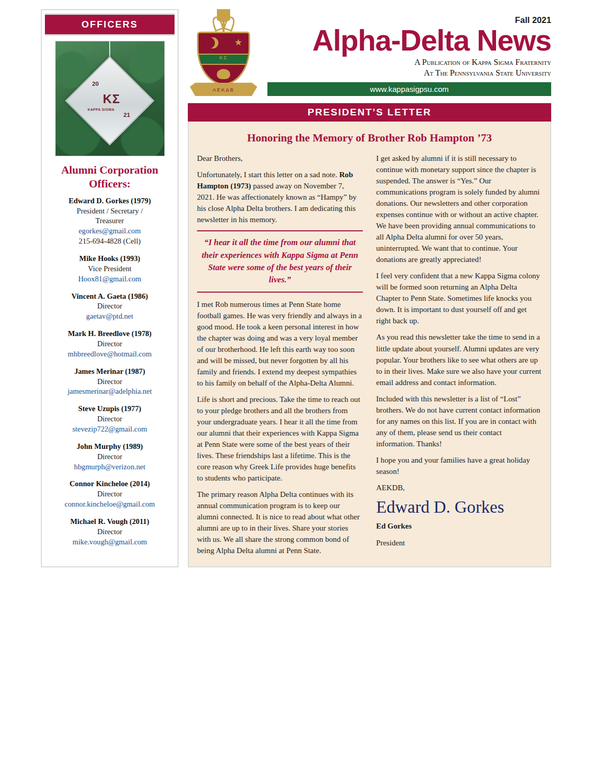OFFICERS
20 21 ΚΣ KAPPA SIGMA
Alumni Corporation
Officers:
Edward D. Gorkes (1979)
President / Secretary /
Treasurer
egorkes@gmail.com
215-694-4828 (Cell)
Mike Hooks (1993)
Vice President
Hoox81@gmail.com
Vincent A. Gaeta (1986)
Director
gaetav@ptd.net
Mark H. Breedlove (1978)
Director
mhbreedlove@hotmail.com
James Merinar (1987)
Director
jamesmerinar@adelphia.net
Steve Uzupis (1977)
Director
stevezip722@gmail.com
John Murphy (1989)
Director
hbgmurph@verizon.net
Connor Kincheloe (2014)
Director
connor.kincheloe@gmail.com
Michael R. Vough (2011)
Director
mike.vough@gmail.com
★
ΚΣ
ΑΕΚΔΒ
Fall 2021
Alpha-Delta News
A Publication of Kappa Sigma Fraternity
At The Pennsylvania State University
www.kappasigpsu.com
PRESIDENT’S LETTER
Honoring the Memory of Brother Rob Hampton ’73
Dear Brothers,
Unfortunately, I start this letter on a sad note. Rob Hampton (1973) passed away on November 7, 2021. He was affectionately known as “Hampy” by his close Alpha Delta brothers. I am dedicating this newsletter in his memory.
“I hear it all the time from our alumni that their experiences with Kappa Sigma at Penn State were some of the best years of their lives.”
I met Rob numerous times at Penn State home football games. He was very friendly and always in a good mood. He took a keen personal interest in how the chapter was doing and was a very loyal member of our brotherhood. He left this earth way too soon and will be missed, but never forgotten by all his family and friends. I extend my deepest sympathies to his family on behalf of the Alpha-Delta Alumni.
Life is short and precious. Take the time to reach out to your pledge brothers and all the brothers from your undergraduate years. I hear it all the time from our alumni that their experiences with Kappa Sigma at Penn State were some of the best years of their lives. These friendships last a lifetime. This is the core reason why Greek Life provides huge benefits to students who participate.
The primary reason Alpha Delta continues with its annual communication program is to keep our alumni connected. It is nice to read about what other alumni are up to in their lives. Share your stories with us. We all share the strong common bond of being Alpha Delta alumni at Penn State.
I get asked by alumni if it is still necessary to continue with monetary support since the chapter is suspended. The answer is “Yes.” Our communications program is solely funded by alumni donations. Our newsletters and other corporation expenses continue with or without an active chapter. We have been providing annual communications to all Alpha Delta alumni for over 50 years, uninterrupted. We want that to continue. Your donations are greatly appreciated!
I feel very confident that a new Kappa Sigma colony will be formed soon returning an Alpha Delta Chapter to Penn State. Sometimes life knocks you down. It is important to dust yourself off and get right back up.
As you read this newsletter take the time to send in a little update about yourself. Alumni updates are very popular. Your brothers like to see what others are up to in their lives. Make sure we also have your current email address and contact information.
Included with this newsletter is a list of “Lost” brothers. We do not have current contact information for any names on this list. If you are in contact with any of them, please send us their contact information. Thanks!
I hope you and your families have a great holiday season!
AEKDB,
Edward D. Gorkes
Ed Gorkes
President